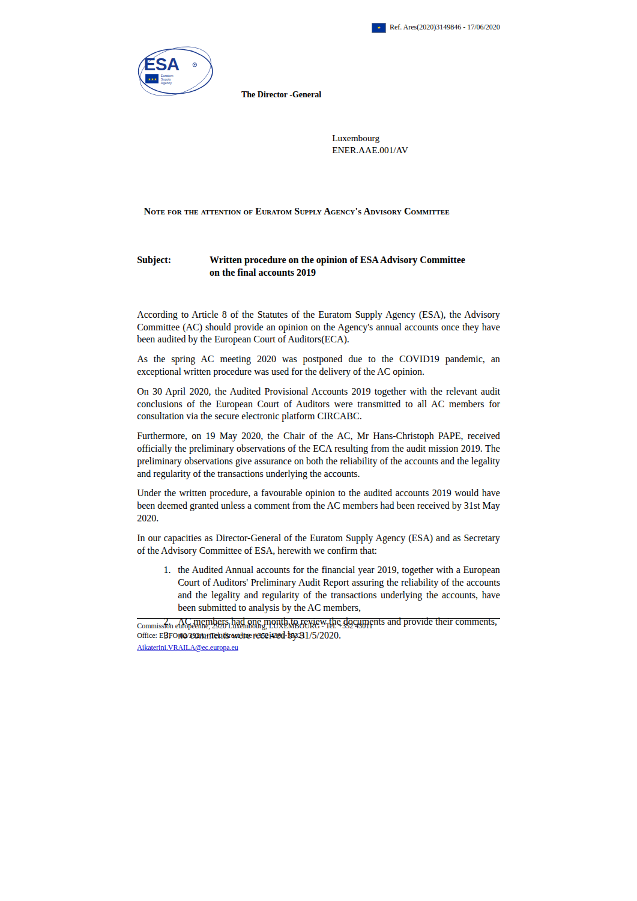Ref. Ares(2020)3149846 - 17/06/2020
ESA ★★★ Euratom Supply Agency
The Director -General
Luxembourg
ENER.AAE.001/AV
Note for the attention of Euratom Supply Agency's Advisory Committee
Subject:
Written procedure on the opinion of ESA Advisory Committee on the final accounts 2019
According to Article 8 of the Statutes of the Euratom Supply Agency (ESA), the Advisory Committee (AC) should provide an opinion on the Agency's annual accounts once they have been audited by the European Court of Auditors(ECA).
As the spring AC meeting 2020 was postponed due to the COVID19 pandemic, an exceptional written procedure was used for the delivery of the AC opinion.
On 30 April 2020, the Audited Provisional Accounts 2019 together with the relevant audit conclusions of the European Court of Auditors were transmitted to all AC members for consultation via the secure electronic platform CIRCABC.
Furthermore, on 19 May 2020, the Chair of the AC, Mr Hans-Christoph PAPE, received officially the preliminary observations of the ECA resulting from the audit mission 2019. The preliminary observations give assurance on both the reliability of the accounts and the legality and regularity of the transactions underlying the accounts.
Under the written procedure, a favourable opinion to the audited accounts 2019 would have been deemed granted unless a comment from the AC members had been received by 31st May 2020.
In our capacities as Director-General of the Euratom Supply Agency (ESA) and as Secretary of the Advisory Committee of ESA, herewith we confirm that:
the Audited Annual accounts for the financial year 2019, together with a European Court of Auditors' Preliminary Audit Report assuring the reliability of the accounts and the legality and regularity of the transactions underlying the accounts, have been submitted to analysis by the AC members,
AC members had one month to review the documents and provide their comments,
no comments were received by 31/5/2020.
Commission européenne, 2920 Luxembourg, LUXEMBOURG - Tel. +352 43011
Office: EUFO 02/392A - Tel. direct line +352 4301-35321
Aikaterini.VRAILA@ec.europa.eu